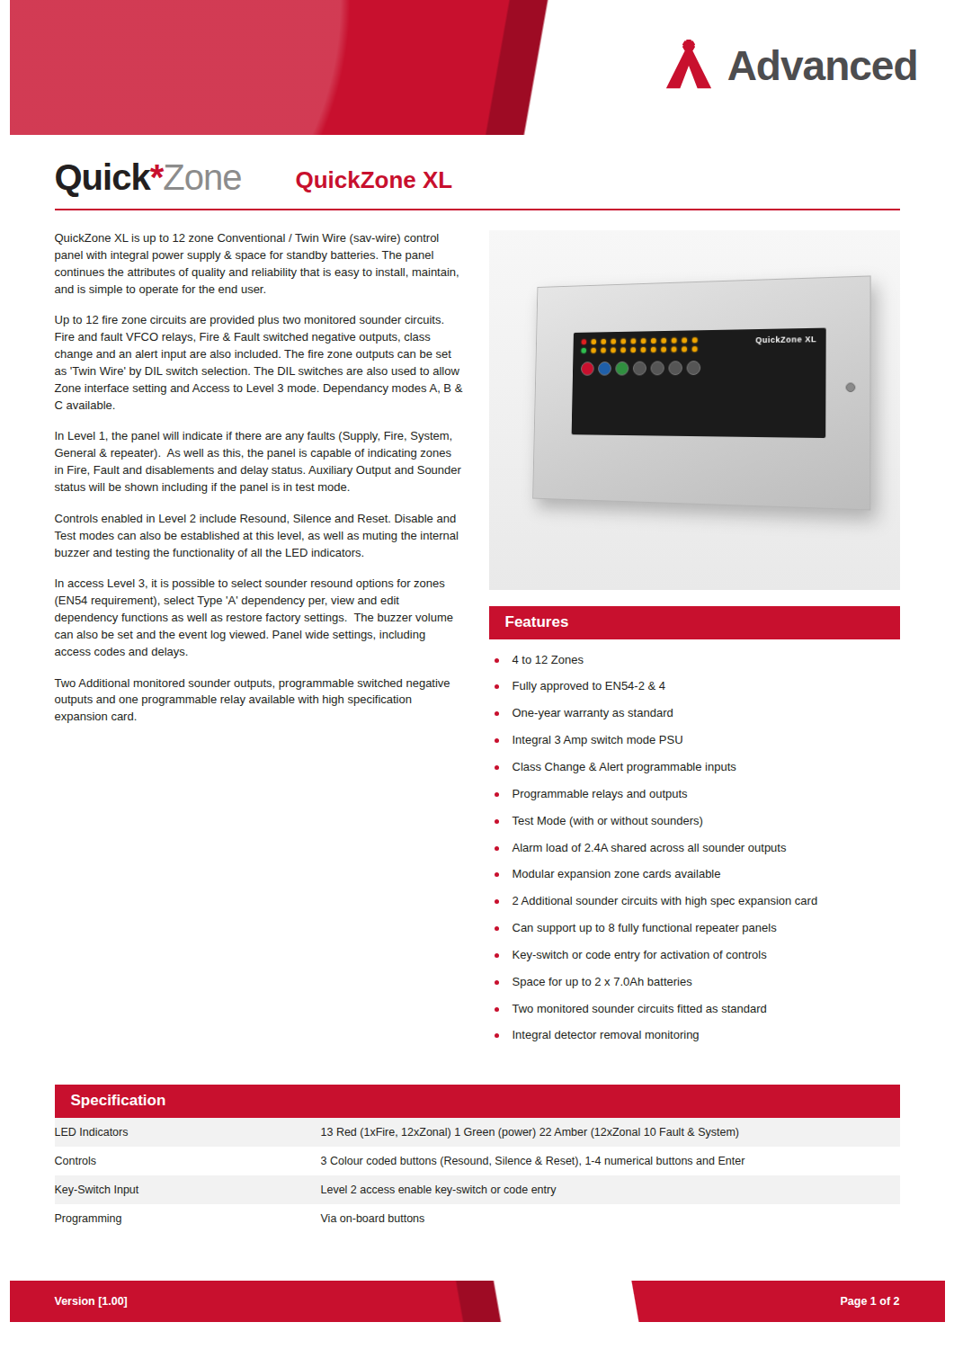Advanced
Quick*Zone
QuickZone XL
QuickZone XL is up to 12 zone Conventional / Twin Wire (sav-wire) control panel with integral power supply & space for standby batteries. The panel continues the attributes of quality and reliability that is easy to install, maintain, and is simple to operate for the end user.
Up to 12 fire zone circuits are provided plus two monitored sounder circuits. Fire and fault VFCO relays, Fire & Fault switched negative outputs, class change and an alert input are also included. The fire zone outputs can be set as 'Twin Wire' by DIL switch selection. The DIL switches are also used to allow Zone interface setting and Access to Level 3 mode. Dependancy modes A, B & C available.
In Level 1, the panel will indicate if there are any faults (Supply, Fire, System, General & repeater). As well as this, the panel is capable of indicating zones in Fire, Fault and disablements and delay status. Auxiliary Output and Sounder status will be shown including if the panel is in test mode.
Controls enabled in Level 2 include Resound, Silence and Reset. Disable and Test modes can also be established at this level, as well as muting the internal buzzer and testing the functionality of all the LED indicators.
In access Level 3, it is possible to select sounder resound options for zones (EN54 requirement), select Type 'A' dependency per, view and edit dependency functions as well as restore factory settings. The buzzer volume can also be set and the event log viewed. Panel wide settings, including access codes and delays.
Two Additional monitored sounder outputs, programmable switched negative outputs and one programmable relay available with high specification expansion card.
QuickZone XL
Features
4 to 12 Zones
Fully approved to EN54-2 & 4
One-year warranty as standard
Integral 3 Amp switch mode PSU
Class Change & Alert programmable inputs
Programmable relays and outputs
Test Mode (with or without sounders)
Alarm load of 2.4A shared across all sounder outputs
Modular expansion zone cards available
2 Additional sounder circuits with high spec expansion card
Can support up to 8 fully functional repeater panels
Key-switch or code entry for activation of controls
Space for up to 2 x 7.0Ah batteries
Two monitored sounder circuits fitted as standard
Integral detector removal monitoring
Specification
| LED Indicators | 13 Red (1xFire, 12xZonal) 1 Green (power) 22 Amber (12xZonal 10 Fault & System) |
| Controls | 3 Colour coded buttons (Resound, Silence & Reset), 1-4 numerical buttons and Enter |
| Key-Switch Input | Level 2 access enable key-switch or code entry |
| Programming | Via on-board buttons |
Version [1.00] Page 1 of 2